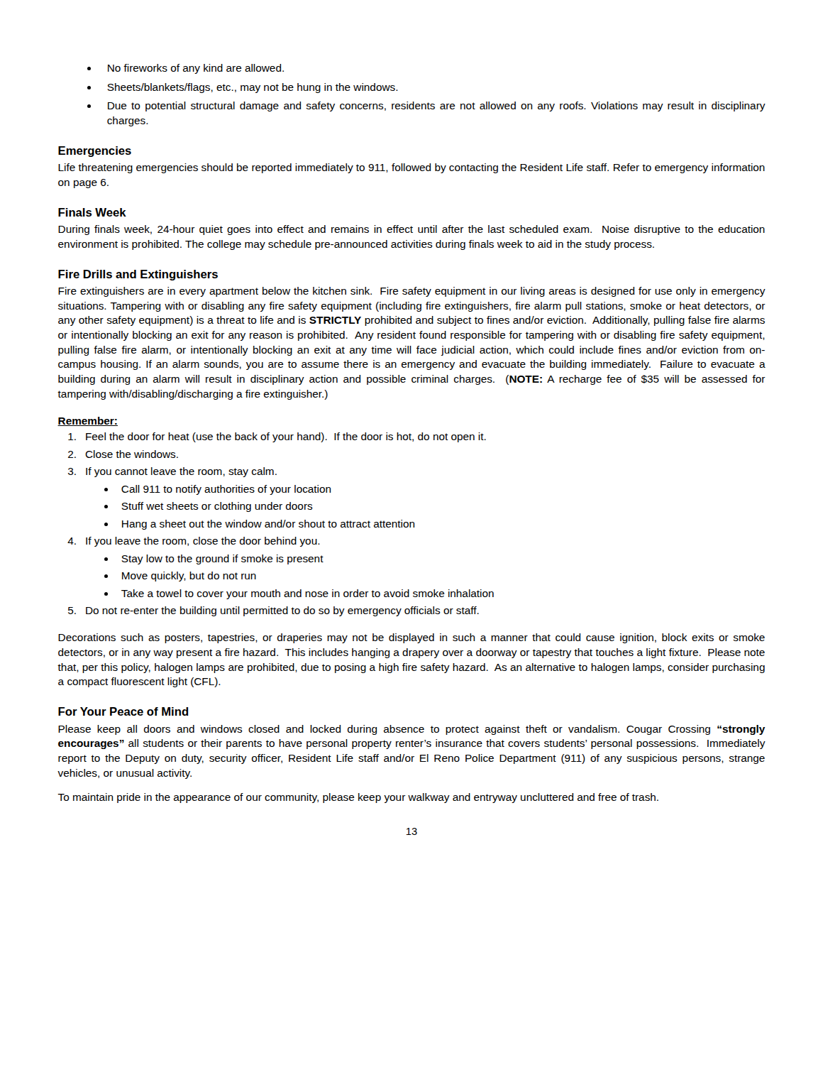No fireworks of any kind are allowed.
Sheets/blankets/flags, etc., may not be hung in the windows.
Due to potential structural damage and safety concerns, residents are not allowed on any roofs. Violations may result in disciplinary charges.
Emergencies
Life threatening emergencies should be reported immediately to 911, followed by contacting the Resident Life staff. Refer to emergency information on page 6.
Finals Week
During finals week, 24-hour quiet goes into effect and remains in effect until after the last scheduled exam. Noise disruptive to the education environment is prohibited. The college may schedule pre-announced activities during finals week to aid in the study process.
Fire Drills and Extinguishers
Fire extinguishers are in every apartment below the kitchen sink. Fire safety equipment in our living areas is designed for use only in emergency situations. Tampering with or disabling any fire safety equipment (including fire extinguishers, fire alarm pull stations, smoke or heat detectors, or any other safety equipment) is a threat to life and is STRICTLY prohibited and subject to fines and/or eviction. Additionally, pulling false fire alarms or intentionally blocking an exit for any reason is prohibited. Any resident found responsible for tampering with or disabling fire safety equipment, pulling false fire alarm, or intentionally blocking an exit at any time will face judicial action, which could include fines and/or eviction from on-campus housing. If an alarm sounds, you are to assume there is an emergency and evacuate the building immediately. Failure to evacuate a building during an alarm will result in disciplinary action and possible criminal charges. (NOTE: A recharge fee of $35 will be assessed for tampering with/disabling/discharging a fire extinguisher.)
Remember:
Feel the door for heat (use the back of your hand). If the door is hot, do not open it.
Close the windows.
If you cannot leave the room, stay calm.
Call 911 to notify authorities of your location
Stuff wet sheets or clothing under doors
Hang a sheet out the window and/or shout to attract attention
If you leave the room, close the door behind you.
Stay low to the ground if smoke is present
Move quickly, but do not run
Take a towel to cover your mouth and nose in order to avoid smoke inhalation
Do not re-enter the building until permitted to do so by emergency officials or staff.
Decorations such as posters, tapestries, or draperies may not be displayed in such a manner that could cause ignition, block exits or smoke detectors, or in any way present a fire hazard. This includes hanging a drapery over a doorway or tapestry that touches a light fixture. Please note that, per this policy, halogen lamps are prohibited, due to posing a high fire safety hazard. As an alternative to halogen lamps, consider purchasing a compact fluorescent light (CFL).
For Your Peace of Mind
Please keep all doors and windows closed and locked during absence to protect against theft or vandalism. Cougar Crossing “strongly encourages” all students or their parents to have personal property renter’s insurance that covers students’ personal possessions. Immediately report to the Deputy on duty, security officer, Resident Life staff and/or El Reno Police Department (911) of any suspicious persons, strange vehicles, or unusual activity.
To maintain pride in the appearance of our community, please keep your walkway and entryway uncluttered and free of trash.
13